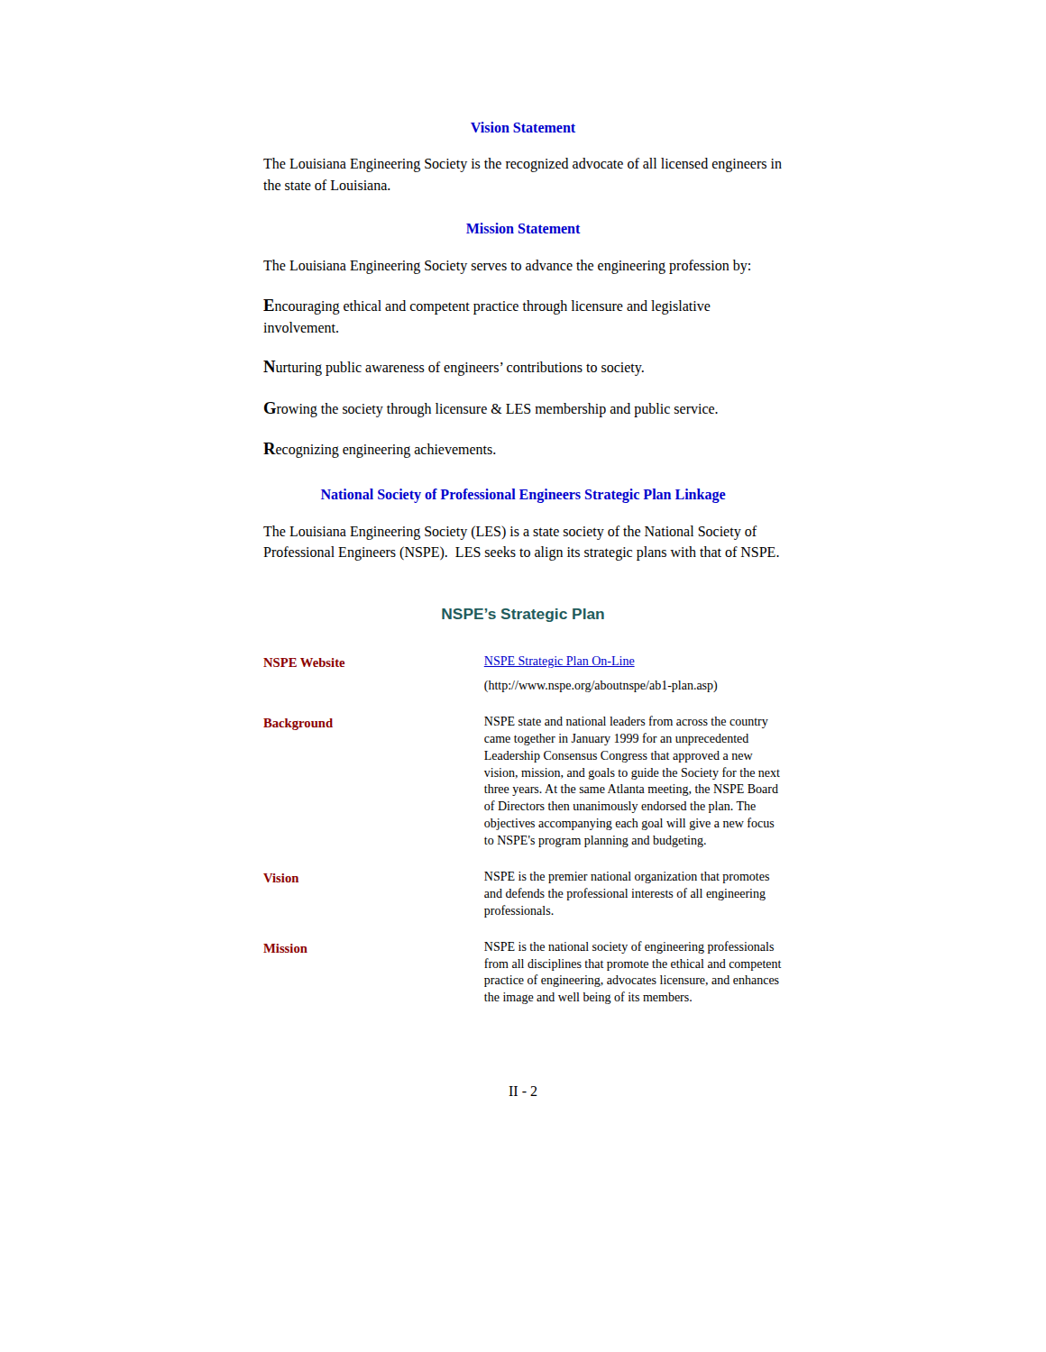Vision Statement
The Louisiana Engineering Society is the recognized advocate of all licensed engineers in the state of Louisiana.
Mission Statement
The Louisiana Engineering Society serves to advance the engineering profession by:
Encouraging ethical and competent practice through licensure and legislative involvement.
Nurturing public awareness of engineers’ contributions to society.
Growing the society through licensure & LES membership and public service.
Recognizing engineering achievements.
National Society of Professional Engineers Strategic Plan Linkage
The Louisiana Engineering Society (LES) is a state society of the National Society of Professional Engineers (NSPE). LES seeks to align its strategic plans with that of NSPE.
NSPE’s Strategic Plan
| NSPE Website | NSPE Strategic Plan On-Line (http://www.nspe.org/aboutnspe/ab1-plan.asp) |
| Background | NSPE state and national leaders from across the country came together in January 1999 for an unprecedented Leadership Consensus Congress that approved a new vision, mission, and goals to guide the Society for the next three years. At the same Atlanta meeting, the NSPE Board of Directors then unanimously endorsed the plan. The objectives accompanying each goal will give a new focus to NSPE's program planning and budgeting. |
| Vision | NSPE is the premier national organization that promotes and defends the professional interests of all engineering professionals. |
| Mission | NSPE is the national society of engineering professionals from all disciplines that promote the ethical and competent practice of engineering, advocates licensure, and enhances the image and well being of its members. |
II - 2